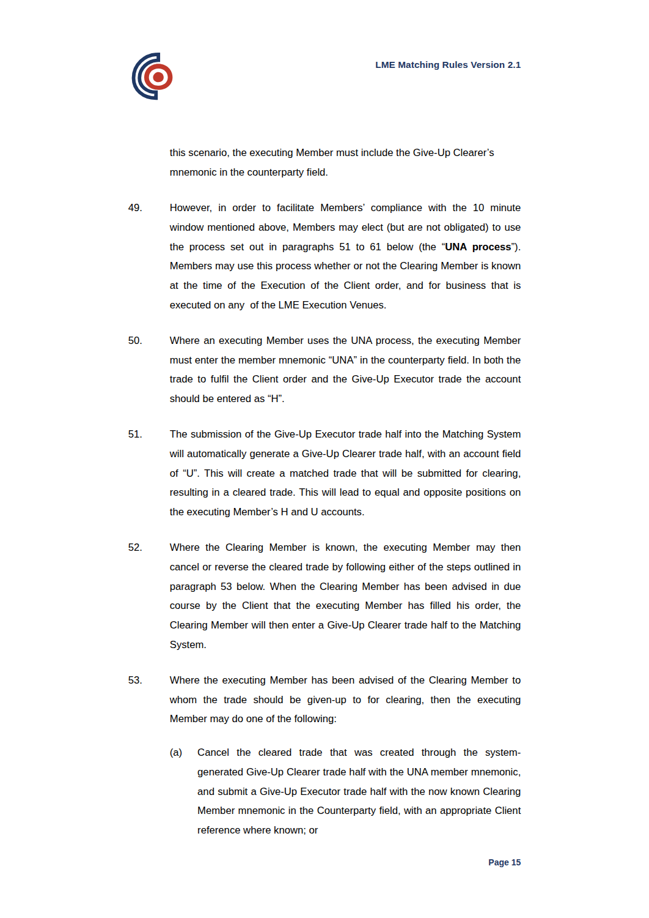LME Matching Rules Version 2.1
this scenario, the executing Member must include the Give-Up Clearer’s mnemonic in the counterparty field.
49. However, in order to facilitate Members’ compliance with the 10 minute window mentioned above, Members may elect (but are not obligated) to use the process set out in paragraphs 51 to 61 below (the “UNA process”). Members may use this process whether or not the Clearing Member is known at the time of the Execution of the Client order, and for business that is executed on any of the LME Execution Venues.
50. Where an executing Member uses the UNA process, the executing Member must enter the member mnemonic “UNA” in the counterparty field. In both the trade to fulfil the Client order and the Give-Up Executor trade the account should be entered as “H”.
51. The submission of the Give-Up Executor trade half into the Matching System will automatically generate a Give-Up Clearer trade half, with an account field of “U”. This will create a matched trade that will be submitted for clearing, resulting in a cleared trade. This will lead to equal and opposite positions on the executing Member’s H and U accounts.
52. Where the Clearing Member is known, the executing Member may then cancel or reverse the cleared trade by following either of the steps outlined in paragraph 53 below. When the Clearing Member has been advised in due course by the Client that the executing Member has filled his order, the Clearing Member will then enter a Give-Up Clearer trade half to the Matching System.
53. Where the executing Member has been advised of the Clearing Member to whom the trade should be given-up to for clearing, then the executing Member may do one of the following:
(a) Cancel the cleared trade that was created through the system- generated Give-Up Clearer trade half with the UNA member mnemonic, and submit a Give-Up Executor trade half with the now known Clearing Member mnemonic in the Counterparty field, with an appropriate Client reference where known; or
Page 15